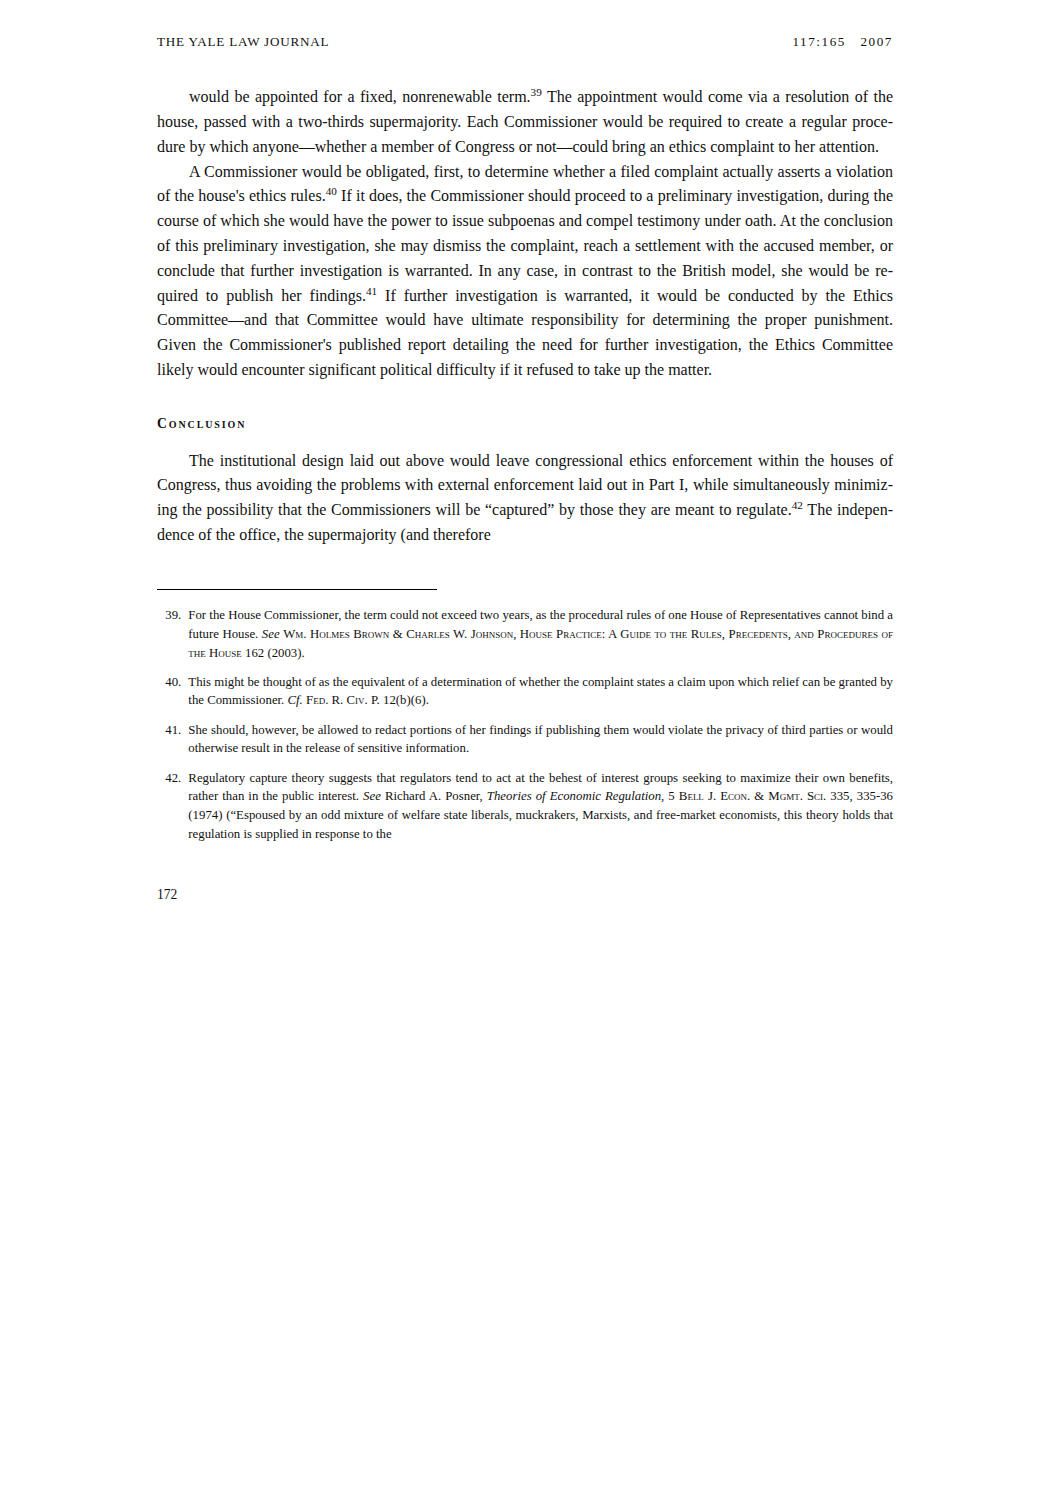The Yale Law Journal 117:165 2007
would be appointed for a fixed, nonrenewable term.39 The appointment would come via a resolution of the house, passed with a two-thirds supermajority. Each Commissioner would be required to create a regular procedure by which anyone—whether a member of Congress or not—could bring an ethics complaint to her attention.
A Commissioner would be obligated, first, to determine whether a filed complaint actually asserts a violation of the house's ethics rules.40 If it does, the Commissioner should proceed to a preliminary investigation, during the course of which she would have the power to issue subpoenas and compel testimony under oath. At the conclusion of this preliminary investigation, she may dismiss the complaint, reach a settlement with the accused member, or conclude that further investigation is warranted. In any case, in contrast to the British model, she would be required to publish her findings.41 If further investigation is warranted, it would be conducted by the Ethics Committee—and that Committee would have ultimate responsibility for determining the proper punishment. Given the Commissioner's published report detailing the need for further investigation, the Ethics Committee likely would encounter significant political difficulty if it refused to take up the matter.
Conclusion
The institutional design laid out above would leave congressional ethics enforcement within the houses of Congress, thus avoiding the problems with external enforcement laid out in Part I, while simultaneously minimizing the possibility that the Commissioners will be “captured” by those they are meant to regulate.42 The independence of the office, the supermajority (and therefore
39. For the House Commissioner, the term could not exceed two years, as the procedural rules of one House of Representatives cannot bind a future House. See Wm. Holmes Brown & Charles W. Johnson, House Practice: A Guide to the Rules, Precedents, and Procedures of the House 162 (2003).
40. This might be thought of as the equivalent of a determination of whether the complaint states a claim upon which relief can be granted by the Commissioner. Cf. Fed. R. Civ. P. 12(b)(6).
41. She should, however, be allowed to redact portions of her findings if publishing them would violate the privacy of third parties or would otherwise result in the release of sensitive information.
42. Regulatory capture theory suggests that regulators tend to act at the behest of interest groups seeking to maximize their own benefits, rather than in the public interest. See Richard A. Posner, Theories of Economic Regulation, 5 Bell J. Econ. & Mgmt. Sci. 335, 335-36 (1974) (“Espoused by an odd mixture of welfare state liberals, muckrakers, Marxists, and free-market economists, this theory holds that regulation is supplied in response to the
172